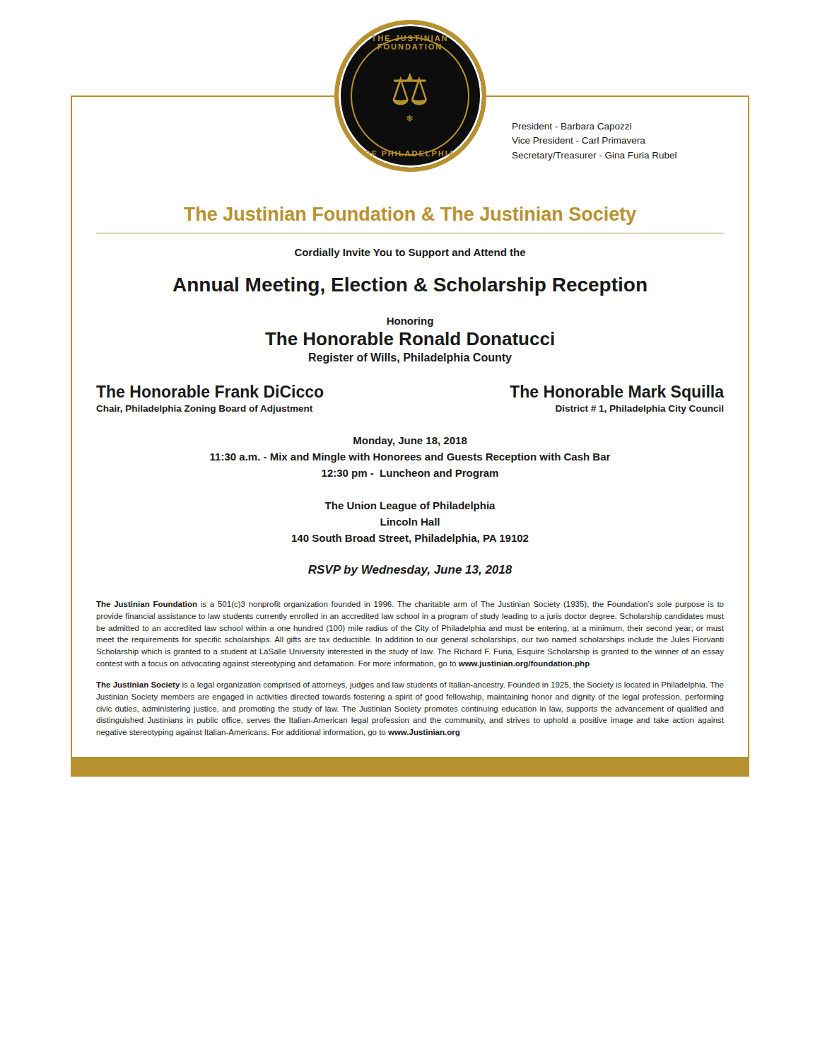The Justinian Foundation
⚖
❄
of Philadelphia
President - Barbara Capozzi
Vice President - Carl Primavera
Secretary/Treasurer - Gina Furia Rubel
The Justinian Foundation & The Justinian Society
Cordially Invite You to Support and Attend the
Annual Meeting, Election & Scholarship Reception
Honoring
The Honorable Ronald Donatucci
Register of Wills, Philadelphia County
The Honorable Frank DiCicco
Chair, Philadelphia Zoning Board of Adjustment
The Honorable Mark Squilla
District # 1, Philadelphia City Council
Monday, June 18, 2018
11:30 a.m. - Mix and Mingle with Honorees and Guests Reception with Cash Bar
12:30 pm - Luncheon and Program
The Union League of Philadelphia
Lincoln Hall
140 South Broad Street, Philadelphia, PA 19102
RSVP by Wednesday, June 13, 2018
The Justinian Foundation is a 501(c)3 nonprofit organization founded in 1996. The charitable arm of The Justinian Society (1935), the Foundation’s sole purpose is to provide financial assistance to law students currently enrolled in an accredited law school in a program of study leading to a juris doctor degree. Scholarship candidates must be admitted to an accredited law school within a one hundred (100) mile radius of the City of Philadelphia and must be entering, at a minimum, their second year; or must meet the requirements for specific scholarships. All gifts are tax deductible. In addition to our general scholarships, our two named scholarships include the Jules Fiorvanti Scholarship which is granted to a student at LaSalle University interested in the study of law. The Richard F. Furia, Esquire Scholarship is granted to the winner of an essay contest with a focus on advocating against stereotyping and defamation. For more information, go to www.justinian.org/foundation.php
The Justinian Society is a legal organization comprised of attorneys, judges and law students of Italian-ancestry. Founded in 1925, the Society is located in Philadelphia. The Justinian Society members are engaged in activities directed towards fostering a spirit of good fellowship, maintaining honor and dignity of the legal profession, performing civic duties, administering justice, and promoting the study of law. The Justinian Society promotes continuing education in law, supports the advancement of qualified and distinguished Justinians in public office, serves the Italian-American legal profession and the community, and strives to uphold a positive image and take action against negative stereotyping against Italian-Americans. For additional information, go to www.Justinian.org